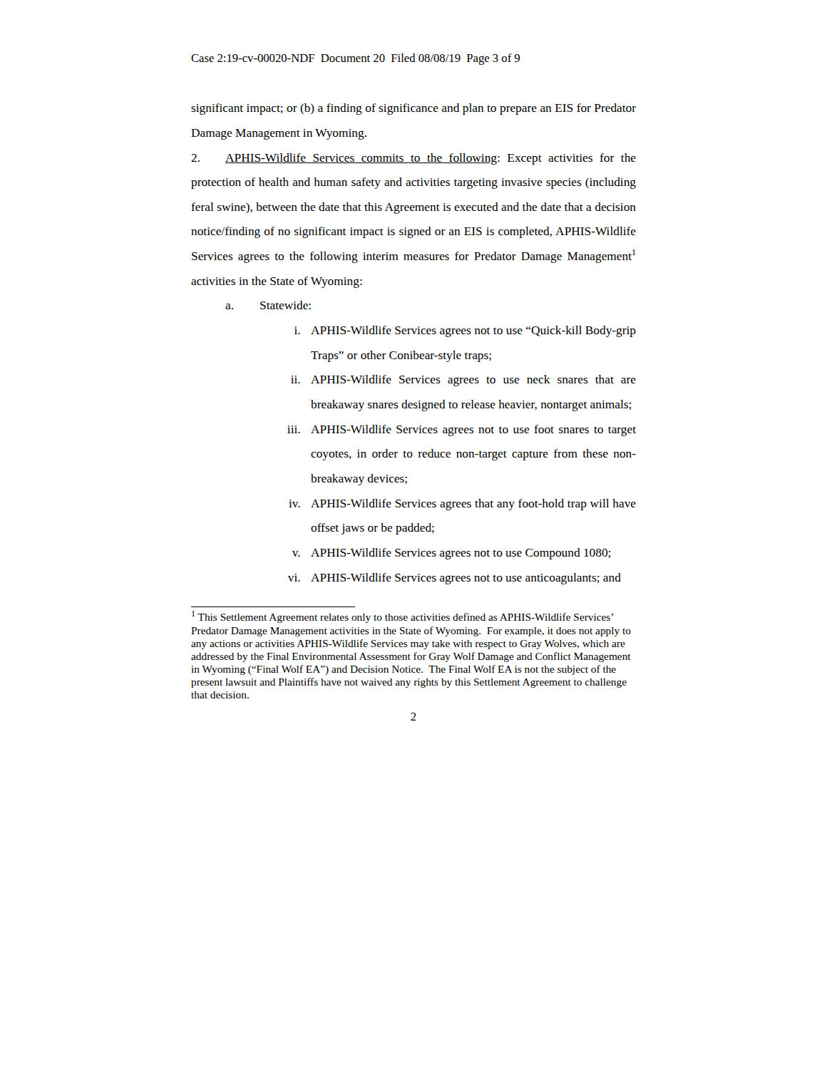Case 2:19-cv-00020-NDF Document 20 Filed 08/08/19 Page 3 of 9
significant impact; or (b) a finding of significance and plan to prepare an EIS for Predator Damage Management in Wyoming.
2. APHIS-Wildlife Services commits to the following: Except activities for the protection of health and human safety and activities targeting invasive species (including feral swine), between the date that this Agreement is executed and the date that a decision notice/finding of no significant impact is signed or an EIS is completed, APHIS-Wildlife Services agrees to the following interim measures for Predator Damage Management1 activities in the State of Wyoming:
a. Statewide:
i. APHIS-Wildlife Services agrees not to use “Quick-kill Body-grip Traps” or other Conibear-style traps;
ii. APHIS-Wildlife Services agrees to use neck snares that are breakaway snares designed to release heavier, nontarget animals;
iii. APHIS-Wildlife Services agrees not to use foot snares to target coyotes, in order to reduce non-target capture from these non-breakaway devices;
iv. APHIS-Wildlife Services agrees that any foot-hold trap will have offset jaws or be padded;
v. APHIS-Wildlife Services agrees not to use Compound 1080;
vi. APHIS-Wildlife Services agrees not to use anticoagulants; and
1 This Settlement Agreement relates only to those activities defined as APHIS-Wildlife Services’ Predator Damage Management activities in the State of Wyoming. For example, it does not apply to any actions or activities APHIS-Wildlife Services may take with respect to Gray Wolves, which are addressed by the Final Environmental Assessment for Gray Wolf Damage and Conflict Management in Wyoming (“Final Wolf EA”) and Decision Notice. The Final Wolf EA is not the subject of the present lawsuit and Plaintiffs have not waived any rights by this Settlement Agreement to challenge that decision.
2